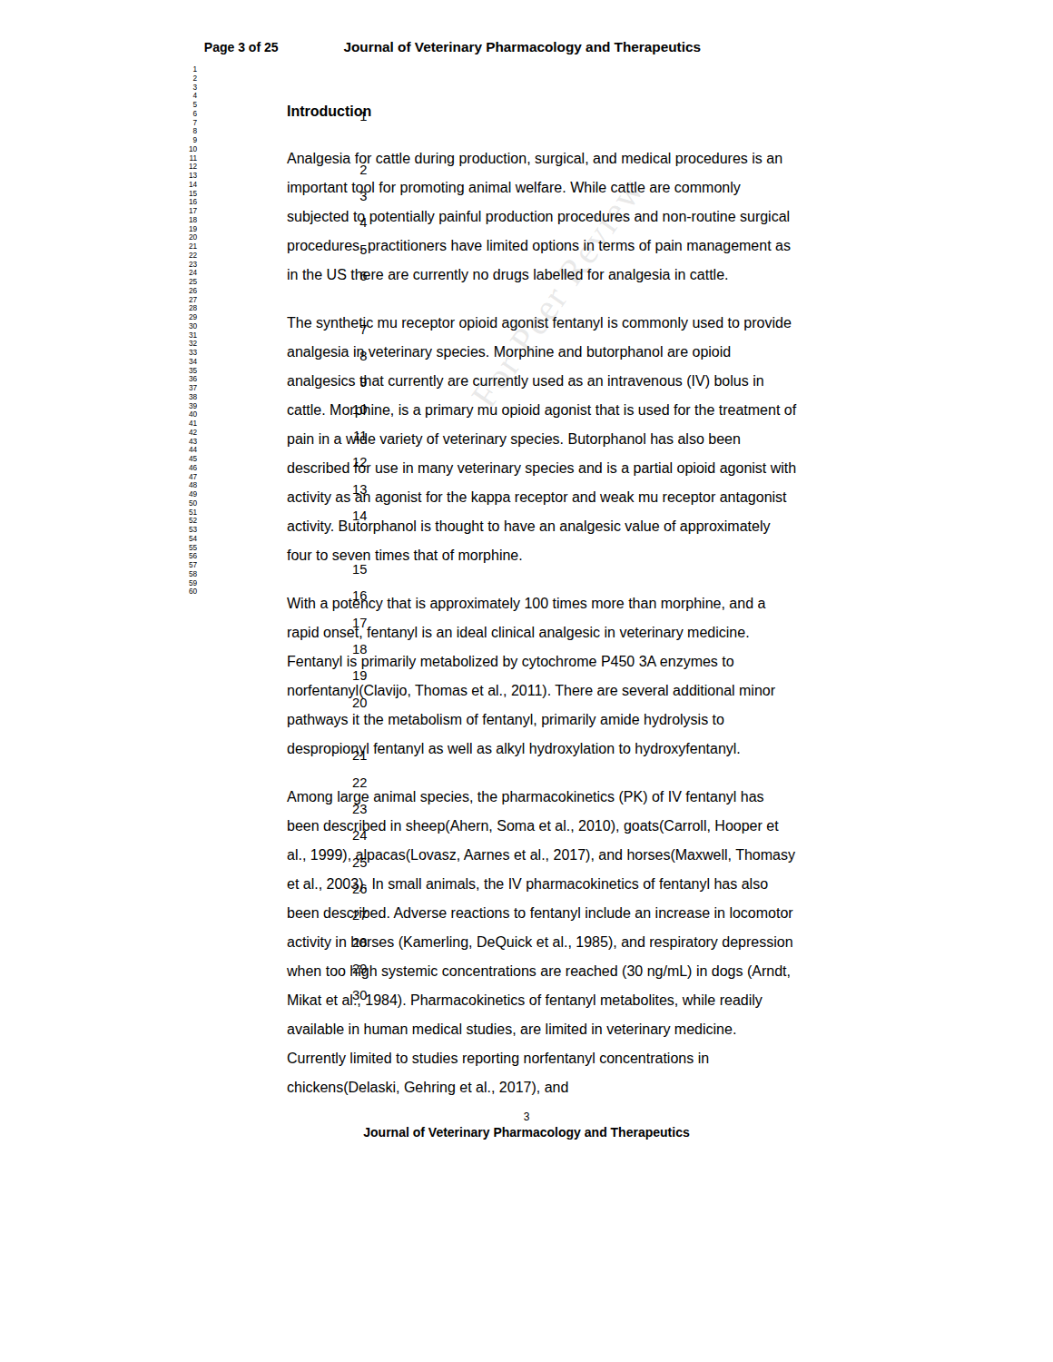Page 3 of 25
Journal of Veterinary Pharmacology and Therapeutics
123456789101112131415161718192021222324252627282930313233343536373839404142434445464748495051525354555657585960
For Peer Review
1 2 3 4 5 6 7 8 9 10 11 12 13 14 15 16 17 18 19 20 21 22 23 24 25 26 27 28 29 30
Introduction
Analgesia for cattle during production, surgical, and medical procedures is an important tool for promoting animal welfare. While cattle are commonly subjected to potentially painful production procedures and non-routine surgical procedures, practitioners have limited options in terms of pain management as in the US there are currently no drugs labelled for analgesia in cattle.
The synthetic mu receptor opioid agonist fentanyl is commonly used to provide analgesia in veterinary species. Morphine and butorphanol are opioid analgesics that currently are currently used as an intravenous (IV) bolus in cattle. Morphine, is a primary mu opioid agonist that is used for the treatment of pain in a wide variety of veterinary species. Butorphanol has also been described for use in many veterinary species and is a partial opioid agonist with activity as an agonist for the kappa receptor and weak mu receptor antagonist activity. Butorphanol is thought to have an analgesic value of approximately four to seven times that of morphine.
With a potency that is approximately 100 times more than morphine, and a rapid onset, fentanyl is an ideal clinical analgesic in veterinary medicine. Fentanyl is primarily metabolized by cytochrome P450 3A enzymes to norfentanyl(Clavijo, Thomas et al., 2011). There are several additional minor pathways it the metabolism of fentanyl, primarily amide hydrolysis to despropionyl fentanyl as well as alkyl hydroxylation to hydroxyfentanyl.
Among large animal species, the pharmacokinetics (PK) of IV fentanyl has been described in sheep(Ahern, Soma et al., 2010), goats(Carroll, Hooper et al., 1999), alpacas(Lovasz, Aarnes et al., 2017), and horses(Maxwell, Thomasy et al., 2003). In small animals, the IV pharmacokinetics of fentanyl has also been described. Adverse reactions to fentanyl include an increase in locomotor activity in horses (Kamerling, DeQuick et al., 1985), and respiratory depression when too high systemic concentrations are reached (30 ng/mL) in dogs (Arndt, Mikat et al., 1984). Pharmacokinetics of fentanyl metabolites, while readily available in human medical studies, are limited in veterinary medicine. Currently limited to studies reporting norfentanyl concentrations in chickens(Delaski, Gehring et al., 2017), and
3 Journal of Veterinary Pharmacology and Therapeutics